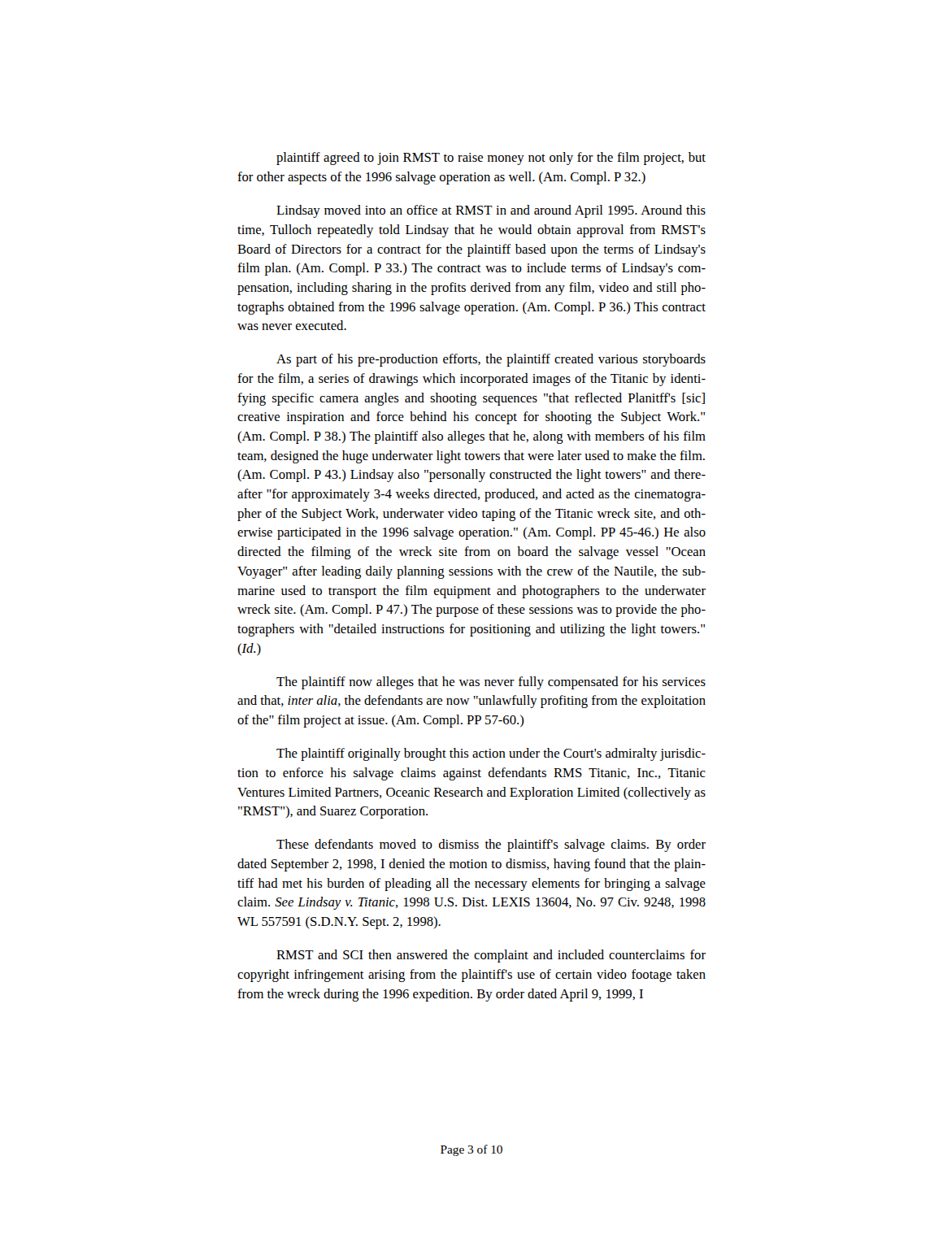plaintiff agreed to join RMST to raise money not only for the film project, but for other aspects of the 1996 salvage operation as well. (Am. Compl. P 32.)
Lindsay moved into an office at RMST in and around April 1995. Around this time, Tulloch repeatedly told Lindsay that he would obtain approval from RMST's Board of Directors for a contract for the plaintiff based upon the terms of Lindsay's film plan. (Am. Compl. P 33.) The contract was to include terms of Lindsay's compensation, including sharing in the profits derived from any film, video and still photographs obtained from the 1996 salvage operation. (Am. Compl. P 36.) This contract was never executed.
As part of his pre-production efforts, the plaintiff created various storyboards for the film, a series of drawings which incorporated images of the Titanic by identifying specific camera angles and shooting sequences "that reflected Planitff's [sic] creative inspiration and force behind his concept for shooting the Subject Work." (Am. Compl. P 38.) The plaintiff also alleges that he, along with members of his film team, designed the huge underwater light towers that were later used to make the film. (Am. Compl. P 43.) Lindsay also "personally constructed the light towers" and thereafter "for approximately 3-4 weeks directed, produced, and acted as the cinematographer of the Subject Work, underwater video taping of the Titanic wreck site, and otherwise participated in the 1996 salvage operation." (Am. Compl. PP 45-46.) He also directed the filming of the wreck site from on board the salvage vessel "Ocean Voyager" after leading daily planning sessions with the crew of the Nautile, the submarine used to transport the film equipment and photographers to the underwater wreck site. (Am. Compl. P 47.) The purpose of these sessions was to provide the photographers with "detailed instructions for positioning and utilizing the light towers." (Id.)
The plaintiff now alleges that he was never fully compensated for his services and that, inter alia, the defendants are now "unlawfully profiting from the exploitation of the" film project at issue. (Am. Compl. PP 57-60.)
The plaintiff originally brought this action under the Court's admiralty jurisdiction to enforce his salvage claims against defendants RMS Titanic, Inc., Titanic Ventures Limited Partners, Oceanic Research and Exploration Limited (collectively as "RMST"), and Suarez Corporation.
These defendants moved to dismiss the plaintiff's salvage claims. By order dated September 2, 1998, I denied the motion to dismiss, having found that the plaintiff had met his burden of pleading all the necessary elements for bringing a salvage claim. See Lindsay v. Titanic, 1998 U.S. Dist. LEXIS 13604, No. 97 Civ. 9248, 1998 WL 557591 (S.D.N.Y. Sept. 2, 1998).
RMST and SCI then answered the complaint and included counterclaims for copyright infringement arising from the plaintiff's use of certain video footage taken from the wreck during the 1996 expedition. By order dated April 9, 1999, I
Page 3 of 10